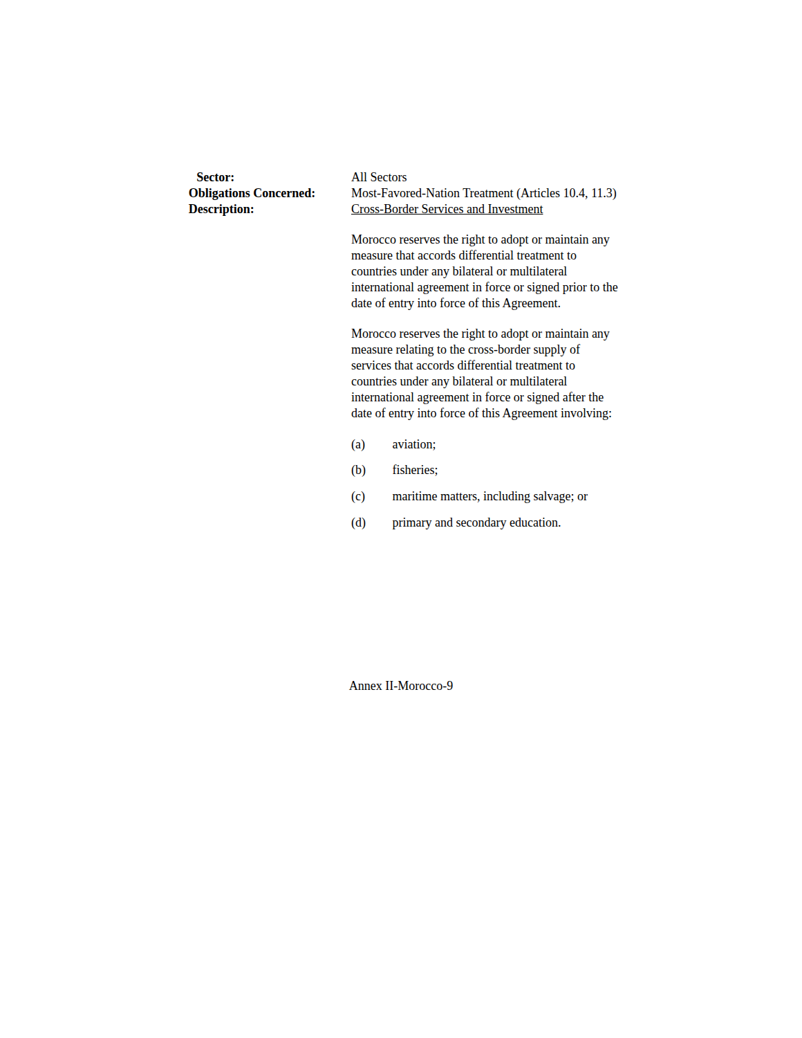| Sector: | All Sectors |
| Obligations Concerned: | Most-Favored-Nation Treatment (Articles 10.4, 11.3) |
| Description: | Cross-Border Services and Investment Morocco reserves the right to adopt or maintain any measure that accords differential treatment to countries under any bilateral or multilateral international agreement in force or signed prior to the date of entry into force of this Agreement. Morocco reserves the right to adopt or maintain any measure relating to the cross-border supply of services that accords differential treatment to countries under any bilateral or multilateral international agreement in force or signed after the date of entry into force of this Agreement involving: / (a) / aviation; / / (b) / fisheries; / / (c) / maritime matters, including salvage; or / / (d) / primary and secondary education. / |
Annex II-Morocco-9